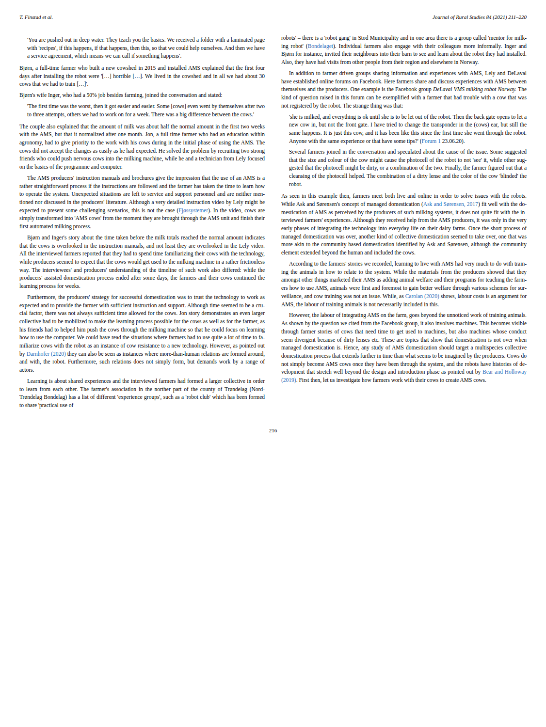T. Finstad et al. Journal of Rural Studies 84 (2021) 211–220
'You are pushed out in deep water. They teach you the basics. We received a folder with a laminated page with 'recipes', if this happens, if that happens, then this, so that we could help ourselves. And then we have a service agreement, which means we can call if something happens'.
Bjørn, a full-time farmer who built a new cowshed in 2015 and installed AMS explained that the first four days after installing the robot were '[…] horrible […]. We lived in the cowshed and in all we had about 30 cows that we had to train […]'.
Bjørn's wife Inger, who had a 50% job besides farming, joined the conversation and stated:
'The first time was the worst, then it got easier and easier. Some [cows] even went by themselves after two to three attempts, others we had to work on for a week. There was a big difference between the cows.'
The couple also explained that the amount of milk was about half the normal amount in the first two weeks with the AMS, but that it normalized after one month. Jon, a full-time farmer who had an education within agronomy, had to give priority to the work with his cows during in the initial phase of using the AMS. The cows did not accept the changes as easily as he had expected. He solved the problem by recruiting two strong friends who could push nervous cows into the milking machine, while he and a technician from Lely focused on the basics of the programme and computer.
The AMS producers' instruction manuals and brochures give the impression that the use of an AMS is a rather straightforward process if the instructions are followed and the farmer has taken the time to learn how to operate the system. Unexpected situations are left to service and support personnel and are neither mentioned nor discussed in the producers' literature. Although a very detailed instruction video by Lely might be expected to present some challenging scenarios, this is not the case (Fjøssystemer). In the video, cows are simply transformed into 'AMS cows' from the moment they are brought through the AMS unit and finish their first automated milking process.
Bjørn and Inger's story about the time taken before the milk totals reached the normal amount indicates that the cows is overlooked in the instruction manuals, and not least they are overlooked in the Lely video. All the interviewed farmers reported that they had to spend time familiarizing their cows with the technology, while producers seemed to expect that the cows would get used to the milking machine in a rather frictionless way. The interviewees' and producers' understanding of the timeline of such work also differed: while the producers' assisted domestication process ended after some days, the farmers and their cows continued the learning process for weeks.
Furthermore, the producers' strategy for successful domestication was to trust the technology to work as expected and to provide the farmer with sufficient instruction and support. Although time seemed to be a crucial factor, there was not always sufficient time allowed for the cows. Jon story demonstrates an even larger collective had to be mobilized to make the learning process possible for the cows as well as for the farmer, as his friends had to helped him push the cows through the milking machine so that he could focus on learning how to use the computer. We could have read the situations where farmers had to use quite a lot of time to familiarize cows with the robot as an instance of cow resistance to a new technology. However, as pointed out by Darnhofer (2020) they can also be seen as instances where more-than-human relations are formed around, and with, the robot. Furthermore, such relations does not simply form, but demands work by a range of actors.
Learning is about shared experiences and the interviewed farmers had formed a larger collective in order to learn from each other. The farmer's association in the norther part of the county of Trøndelag (Nord-Trøndelag Bondelag) has a list of different 'experience groups', such as a 'robot club' which has been formed to share 'practical use of
robots' – there is a 'robot gang' in Stod Municipality and in one area there is a group called 'mentor for milking robot' (Bondelaget). Individual farmers also engage with their colleagues more informally. Inger and Bjørn for instance, invited their neighbours into their barn to see and learn about the robot they had installed. Also, they have had visits from other people from their region and elsewhere in Norway.
In addition to farmer driven groups sharing information and experiences with AMS, Lely and DeLaval have established online forums on Facebook. Here farmers share and discuss experiences with AMS between themselves and the producers. One example is the Facebook group DeLaval VMS milking robot Norway. The kind of question raised in this forum can be exemplified with a farmer that had trouble with a cow that was not registered by the robot. The strange thing was that:
'she is milked, and everything is ok until she is to be let out of the robot. Then the back gate opens to let a new cow in, but not the front gate. I have tried to change the transponder in the (cows) ear, but still the same happens. It is just this cow, and it has been like this since the first time she went through the robot. Anyone with the same experience or that have some tips?' (Forum 1 23.06.20).
Several farmers joined in the conversation and speculated about the cause of the issue. Some suggested that the size and colour of the cow might cause the photocell of the robot to not 'see' it, while other suggested that the photocell might be dirty, or a combination of the two. Finally, the farmer figured out that a cleansing of the photocell helped. The combination of a dirty lense and the color of the cow 'blinded' the robot.
As seen in this example then, farmers meet both live and online in order to solve issues with the robots. While Ask and Sørensen's concept of managed domestication (Ask and Sørensen, 2017) fit well with the domestication of AMS as perceived by the producers of such milking systems, it does not quite fit with the interviewed farmers' experiences. Although they received help from the AMS producers, it was only in the very early phases of integrating the technology into everyday life on their dairy farms. Once the short process of managed domestication was over, another kind of collective domestication seemed to take over, one that was more akin to the community-based domestication identified by Ask and Sørensen, although the community element extended beyond the human and included the cows.
According to the farmers' stories we recorded, learning to live with AMS had very much to do with training the animals in how to relate to the system. While the materials from the producers showed that they amongst other things marketed their AMS as adding animal welfare and their programs for teaching the farmers how to use AMS, animals were first and foremost to gain better welfare through various schemes for surveillance, and cow training was not an issue. While, as Carolan (2020) shows, labour costs is an argument for AMS, the labour of training animals is not necessarily included in this.
However, the labour of integrating AMS on the farm, goes beyond the unnoticed work of training animals. As shown by the question we cited from the Facebook group, it also involves machines. This becomes visible through farmer stories of cows that need time to get used to machines, but also machines whose conduct seem divergent because of dirty lenses etc. These are topics that show that domestication is not over when managed domestication is. Hence, any study of AMS domestication should target a multispecies collective domestication process that extends further in time than what seems to be imagined by the producers. Cows do not simply become AMS cows once they have been through the system, and the robots have histories of development that stretch well beyond the design and introduction phase as pointed out by Bear and Holloway (2019). First then, let us investigate how farmers work with their cows to create AMS cows.
216